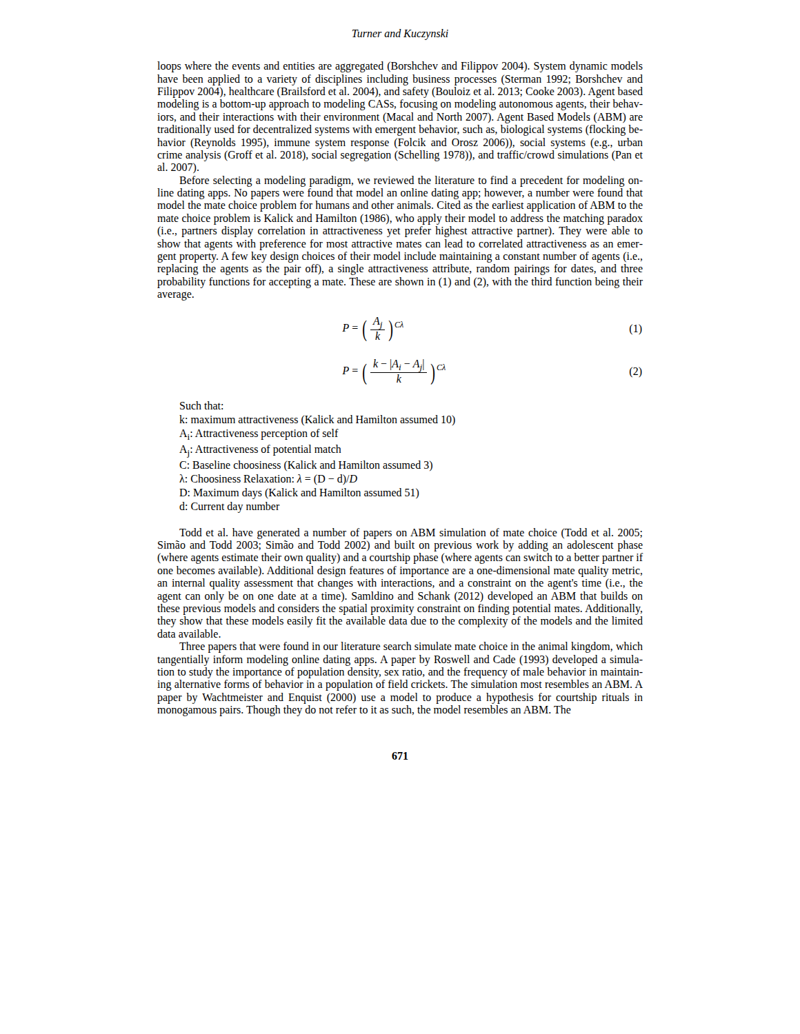Turner and Kuczynski
loops where the events and entities are aggregated (Borshchev and Filippov 2004). System dynamic models have been applied to a variety of disciplines including business processes (Sterman 1992; Borshchev and Filippov 2004), healthcare (Brailsford et al. 2004), and safety (Bouloiz et al. 2013; Cooke 2003). Agent based modeling is a bottom-up approach to modeling CASs, focusing on modeling autonomous agents, their behaviors, and their interactions with their environment (Macal and North 2007). Agent Based Models (ABM) are traditionally used for decentralized systems with emergent behavior, such as, biological systems (flocking behavior (Reynolds 1995), immune system response (Folcik and Orosz 2006)), social systems (e.g., urban crime analysis (Groff et al. 2018), social segregation (Schelling 1978)), and traffic/crowd simulations (Pan et al. 2007).
Before selecting a modeling paradigm, we reviewed the literature to find a precedent for modeling online dating apps. No papers were found that model an online dating app; however, a number were found that model the mate choice problem for humans and other animals. Cited as the earliest application of ABM to the mate choice problem is Kalick and Hamilton (1986), who apply their model to address the matching paradox (i.e., partners display correlation in attractiveness yet prefer highest attractive partner). They were able to show that agents with preference for most attractive mates can lead to correlated attractiveness as an emergent property. A few key design choices of their model include maintaining a constant number of agents (i.e., replacing the agents as the pair off), a single attractiveness attribute, random pairings for dates, and three probability functions for accepting a mate. These are shown in (1) and (2), with the third function being their average.
| | P = ( A j k ) Cλ | (1) |
| | P = ( k − / A i − A j / k ) Cλ | (2) |
Such that:
k: maximum attractiveness (Kalick and Hamilton assumed 10)
Ai: Attractiveness perception of self
Aj: Attractiveness of potential match
C: Baseline choosiness (Kalick and Hamilton assumed 3)
λ: Choosiness Relaxation: λ = (D − d)/D
D: Maximum days (Kalick and Hamilton assumed 51)
d: Current day number
Todd et al. have generated a number of papers on ABM simulation of mate choice (Todd et al. 2005; Simão and Todd 2003; Simão and Todd 2002) and built on previous work by adding an adolescent phase (where agents estimate their own quality) and a courtship phase (where agents can switch to a better partner if one becomes available). Additional design features of importance are a one-dimensional mate quality metric, an internal quality assessment that changes with interactions, and a constraint on the agent's time (i.e., the agent can only be on one date at a time). Samldino and Schank (2012) developed an ABM that builds on these previous models and considers the spatial proximity constraint on finding potential mates. Additionally, they show that these models easily fit the available data due to the complexity of the models and the limited data available.
Three papers that were found in our literature search simulate mate choice in the animal kingdom, which tangentially inform modeling online dating apps. A paper by Roswell and Cade (1993) developed a simulation to study the importance of population density, sex ratio, and the frequency of male behavior in maintaining alternative forms of behavior in a population of field crickets. The simulation most resembles an ABM. A paper by Wachtmeister and Enquist (2000) use a model to produce a hypothesis for courtship rituals in monogamous pairs. Though they do not refer to it as such, the model resembles an ABM. The
671